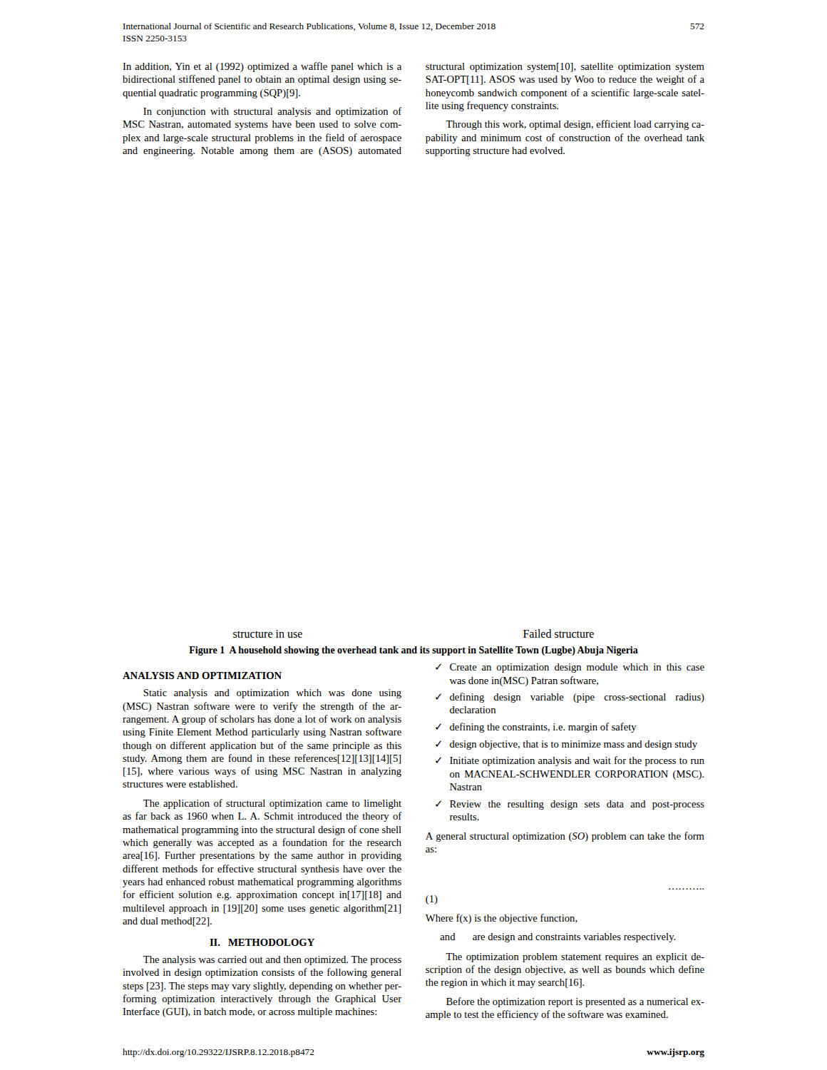International Journal of Scientific and Research Publications, Volume 8, Issue 12, December 2018
ISSN 2250-3153
572
In addition, Yin et al (1992) optimized a waffle panel which is a bidirectional stiffened panel to obtain an optimal design using sequential quadratic programming (SQP)[9].
In conjunction with structural analysis and optimization of MSC Nastran, automated systems have been used to solve complex and large-scale structural problems in the field of aerospace and engineering. Notable among them are (ASOS) automated structural optimization system[10], satellite optimization system SAT-OPT[11]. ASOS was used by Woo to reduce the weight of a honeycomb sandwich component of a scientific large-scale satellite using frequency constraints.
Through this work, optimal design, efficient load carrying capability and minimum cost of construction of the overhead tank supporting structure had evolved.
structure in use Failed structure
Figure 1 A household showing the overhead tank and its support in Satellite Town (Lugbe) Abuja Nigeria
ANALYSIS AND OPTIMIZATION
Static analysis and optimization which was done using (MSC) Nastran software were to verify the strength of the arrangement. A group of scholars has done a lot of work on analysis using Finite Element Method particularly using Nastran software though on different application but of the same principle as this study. Among them are found in these references[12][13][14][5][15], where various ways of using MSC Nastran in analyzing structures were established.
The application of structural optimization came to limelight as far back as 1960 when L. A. Schmit introduced the theory of mathematical programming into the structural design of cone shell which generally was accepted as a foundation for the research area[16]. Further presentations by the same author in providing different methods for effective structural synthesis have over the years had enhanced robust mathematical programming algorithms for efficient solution e.g. approximation concept in[17][18] and multilevel approach in [19][20] some uses genetic algorithm[21] and dual method[22].
II. Methodology
The analysis was carried out and then optimized. The process involved in design optimization consists of the following general steps [23]. The steps may vary slightly, depending on whether performing optimization interactively through the Graphical User Interface (GUI), in batch mode, or across multiple machines:
Create an optimization design module which in this case was done in(MSC) Patran software,
defining design variable (pipe cross-sectional radius) declaration
defining the constraints, i.e. margin of safety
design objective, that is to minimize mass and design study
Initiate optimization analysis and wait for the process to run on MACNEAL-SCHWENDLER CORPORATION (MSC). Nastran
Review the resulting design sets data and post-process results.
A general structural optimization (SO) problem can take the form as:
………..
(1)
Where f(x) is the objective function,
and are design and constraints variables respectively.
The optimization problem statement requires an explicit description of the design objective, as well as bounds which define the region in which it may search[16].
Before the optimization report is presented as a numerical example to test the efficiency of the software was examined.
http://dx.doi.org/10.29322/IJSRP.8.12.2018.p8472
www.ijsrp.org